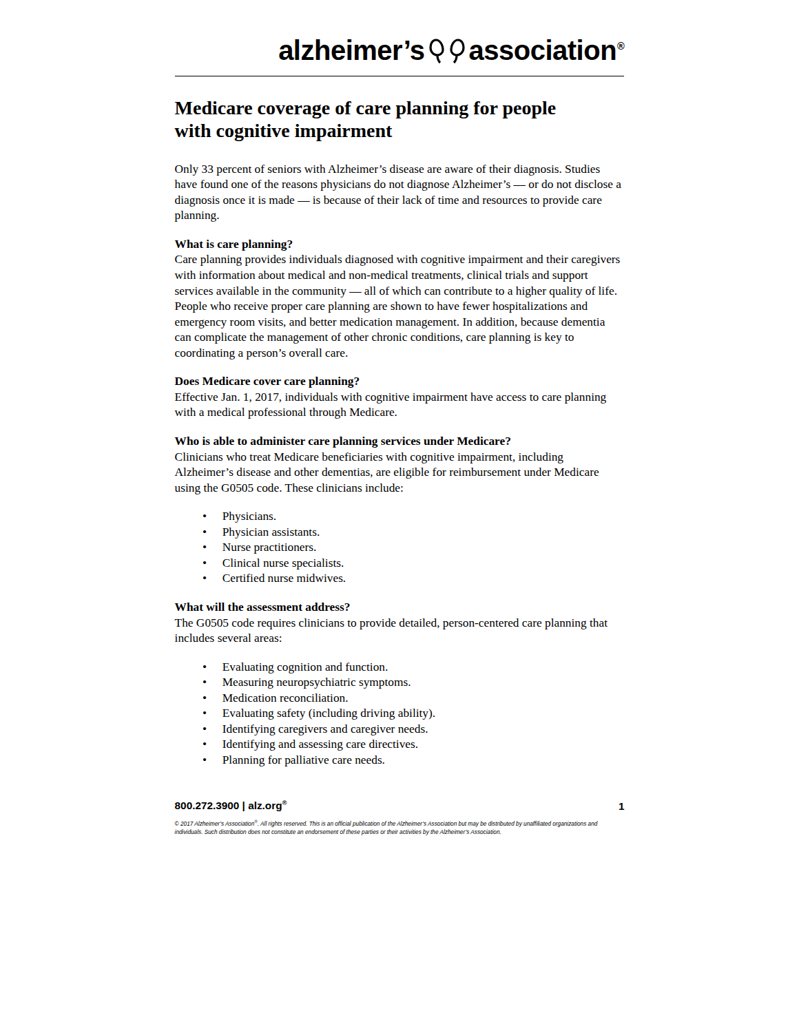alzheimer’s association®
Medicare coverage of care planning for people with cognitive impairment
Only 33 percent of seniors with Alzheimer’s disease are aware of their diagnosis. Studies have found one of the reasons physicians do not diagnose Alzheimer’s — or do not disclose a diagnosis once it is made — is because of their lack of time and resources to provide care planning.
What is care planning?
Care planning provides individuals diagnosed with cognitive impairment and their caregivers with information about medical and non-medical treatments, clinical trials and support services available in the community — all of which can contribute to a higher quality of life. People who receive proper care planning are shown to have fewer hospitalizations and emergency room visits, and better medication management. In addition, because dementia can complicate the management of other chronic conditions, care planning is key to coordinating a person’s overall care.
Does Medicare cover care planning?
Effective Jan. 1, 2017, individuals with cognitive impairment have access to care planning with a medical professional through Medicare.
Who is able to administer care planning services under Medicare?
Clinicians who treat Medicare beneficiaries with cognitive impairment, including Alzheimer’s disease and other dementias, are eligible for reimbursement under Medicare using the G0505 code. These clinicians include:
Physicians.
Physician assistants.
Nurse practitioners.
Clinical nurse specialists.
Certified nurse midwives.
What will the assessment address?
The G0505 code requires clinicians to provide detailed, person-centered care planning that includes several areas:
Evaluating cognition and function.
Measuring neuropsychiatric symptoms.
Medication reconciliation.
Evaluating safety (including driving ability).
Identifying caregivers and caregiver needs.
Identifying and assessing care directives.
Planning for palliative care needs.
800.272.3900 | alz.org® 1
© 2017 Alzheimer’s Association®. All rights reserved. This is an official publication of the Alzheimer’s Association but may be distributed by unaffiliated organizations and individuals. Such distribution does not constitute an endorsement of these parties or their activities by the Alzheimer’s Association.